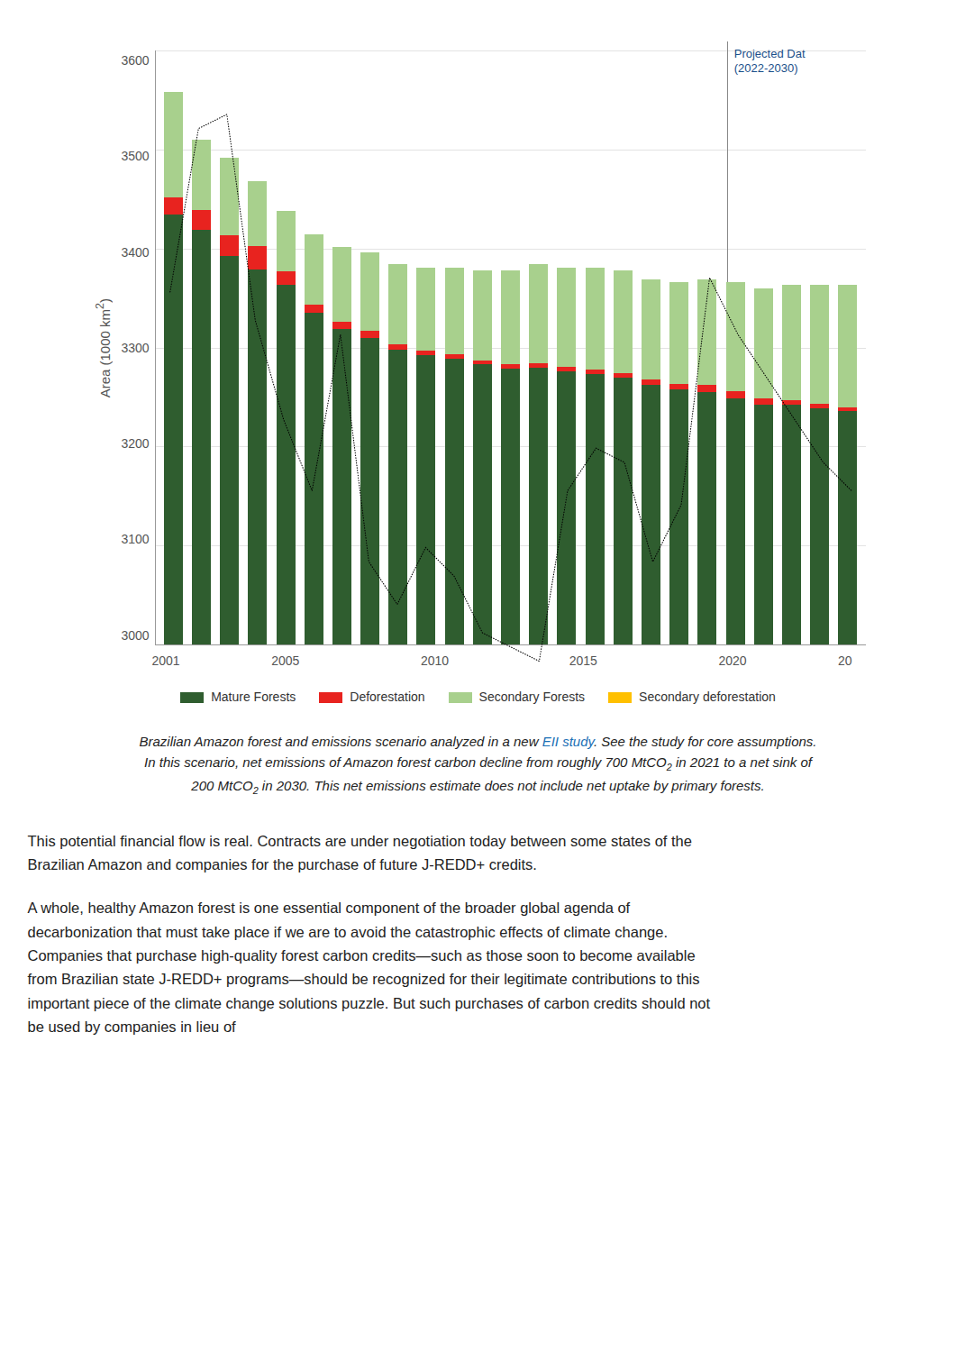Area (1000 km2)
3600
3500
3400
3300
3200
3100
3000
Projected Dat
(2022-2030)
2001
2002
2003
2004
2005
2006
2007
2008
2009
2010
2011
2012
2013
2014
2015
2016
2017
2018
2019
2020
2021
2022
2023
20
2025
Mature Forests
Deforestation
Secondary Forests
Secondary deforestation
Brazilian Amazon forest and emissions scenario analyzed in a new EII study. See the study for core assumptions. In this scenario, net emissions of Amazon forest carbon decline from roughly 700 MtCO2 in 2021 to a net sink of 200 MtCO2 in 2030. This net emissions estimate does not include net uptake by primary forests.
This potential financial flow is real. Contracts are under negotiation today between some states of the Brazilian Amazon and companies for the purchase of future J-REDD+ credits.
A whole, healthy Amazon forest is one essential component of the broader global agenda of decarbonization that must take place if we are to avoid the catastrophic effects of climate change. Companies that purchase high-quality forest carbon credits—such as those soon to become available from Brazilian state J-REDD+ programs—should be recognized for their legitimate contributions to this important piece of the climate change solutions puzzle. But such purchases of carbon credits should not be used by companies in lieu of